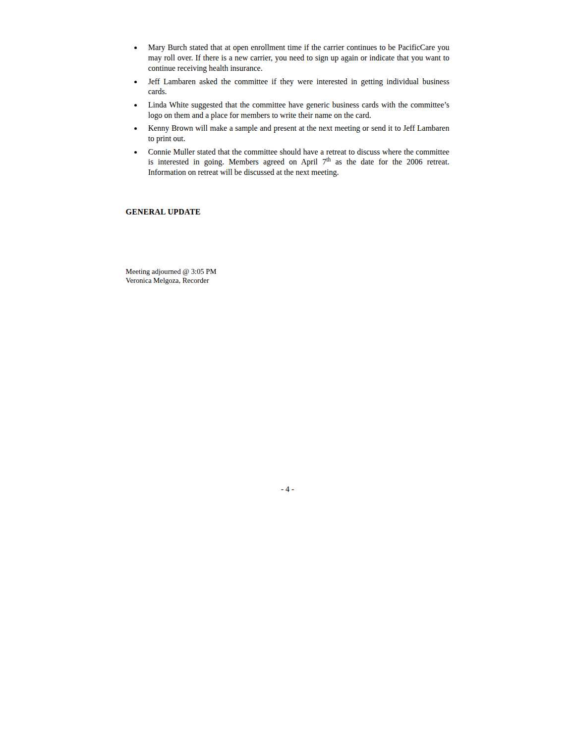Mary Burch stated that at open enrollment time if the carrier continues to be PacificCare you may roll over. If there is a new carrier, you need to sign up again or indicate that you want to continue receiving health insurance.
Jeff Lambaren asked the committee if they were interested in getting individual business cards.
Linda White suggested that the committee have generic business cards with the committee’s logo on them and a place for members to write their name on the card.
Kenny Brown will make a sample and present at the next meeting or send it to Jeff Lambaren to print out.
Connie Muller stated that the committee should have a retreat to discuss where the committee is interested in going. Members agreed on April 7th as the date for the 2006 retreat. Information on retreat will be discussed at the next meeting.
GENERAL UPDATE
Meeting adjourned @ 3:05 PM
Veronica Melgoza, Recorder
- 4 -